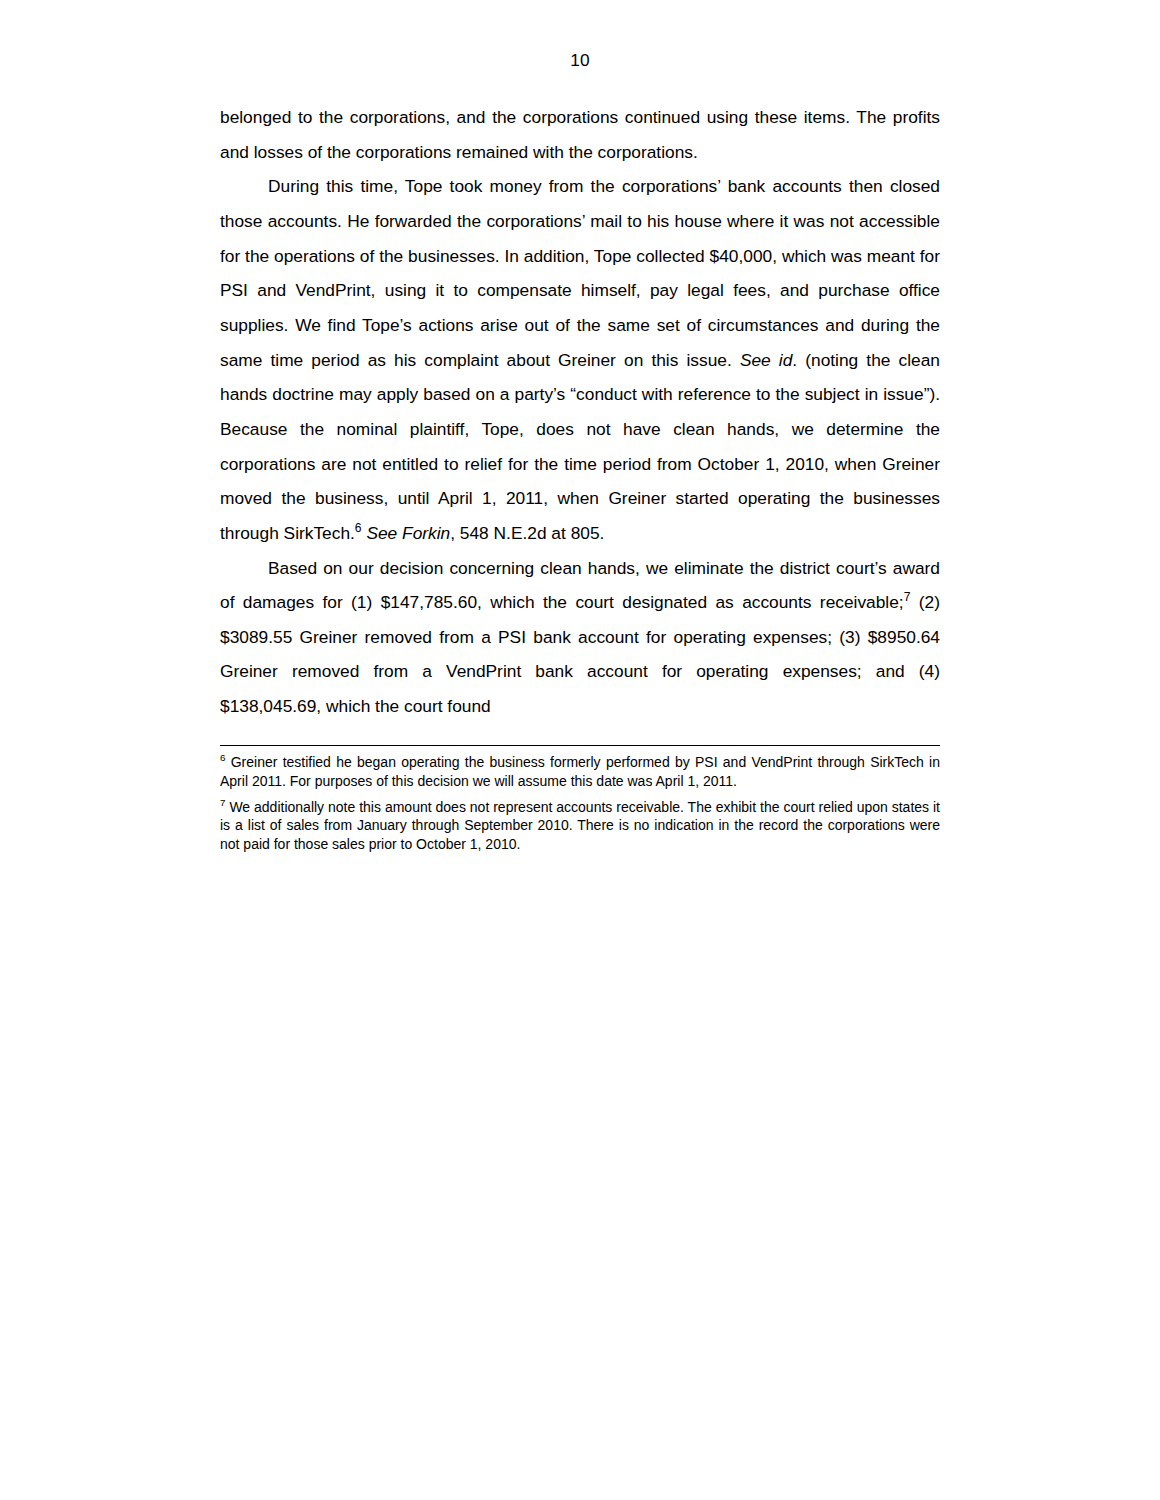10
belonged to the corporations, and the corporations continued using these items. The profits and losses of the corporations remained with the corporations.
During this time, Tope took money from the corporations’ bank accounts then closed those accounts. He forwarded the corporations’ mail to his house where it was not accessible for the operations of the businesses. In addition, Tope collected $40,000, which was meant for PSI and VendPrint, using it to compensate himself, pay legal fees, and purchase office supplies. We find Tope’s actions arise out of the same set of circumstances and during the same time period as his complaint about Greiner on this issue. See id. (noting the clean hands doctrine may apply based on a party’s “conduct with reference to the subject in issue”). Because the nominal plaintiff, Tope, does not have clean hands, we determine the corporations are not entitled to relief for the time period from October 1, 2010, when Greiner moved the business, until April 1, 2011, when Greiner started operating the businesses through SirkTech.6 See Forkin, 548 N.E.2d at 805.
Based on our decision concerning clean hands, we eliminate the district court’s award of damages for (1) $147,785.60, which the court designated as accounts receivable;7 (2) $3089.55 Greiner removed from a PSI bank account for operating expenses; (3) $8950.64 Greiner removed from a VendPrint bank account for operating expenses; and (4) $138,045.69, which the court found
6 Greiner testified he began operating the business formerly performed by PSI and VendPrint through SirkTech in April 2011. For purposes of this decision we will assume this date was April 1, 2011.
7 We additionally note this amount does not represent accounts receivable. The exhibit the court relied upon states it is a list of sales from January through September 2010. There is no indication in the record the corporations were not paid for those sales prior to October 1, 2010.